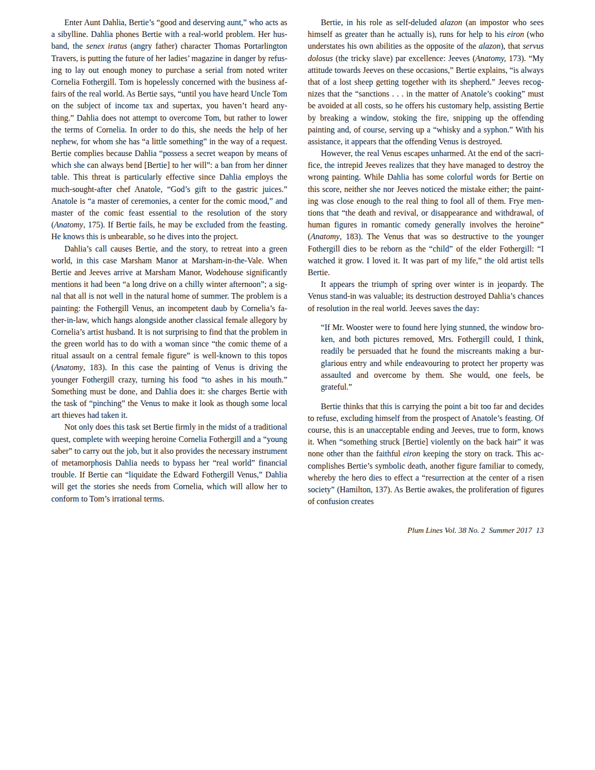Enter Aunt Dahlia, Bertie’s “good and deserving aunt,” who acts as a sibylline. Dahlia phones Bertie with a real-world problem. Her husband, the senex iratus (angry father) character Thomas Portarlington Travers, is putting the future of her ladies’ magazine in danger by refusing to lay out enough money to purchase a serial from noted writer Cornelia Fothergill. Tom is hopelessly concerned with the business affairs of the real world. As Bertie says, “until you have heard Uncle Tom on the subject of income tax and supertax, you haven’t heard anything.” Dahlia does not attempt to overcome Tom, but rather to lower the terms of Cornelia. In order to do this, she needs the help of her nephew, for whom she has “a little something” in the way of a request. Bertie complies because Dahlia “possess a secret weapon by means of which she can always bend [Bertie] to her will”: a ban from her dinner table. This threat is particularly effective since Dahlia employs the much-sought-after chef Anatole, “God’s gift to the gastric juices.” Anatole is “a master of ceremonies, a center for the comic mood,” and master of the comic feast essential to the resolution of the story (Anatomy, 175). If Bertie fails, he may be excluded from the feasting. He knows this is unbearable, so he dives into the project.
Dahlia’s call causes Bertie, and the story, to retreat into a green world, in this case Marsham Manor at Marsham-in-the-Vale. When Bertie and Jeeves arrive at Marsham Manor, Wodehouse significantly mentions it had been “a long drive on a chilly winter afternoon”; a signal that all is not well in the natural home of summer. The problem is a painting: the Fothergill Venus, an incompetent daub by Cornelia’s father-in-law, which hangs alongside another classical female allegory by Cornelia’s artist husband. It is not surprising to find that the problem in the green world has to do with a woman since “the comic theme of a ritual assault on a central female figure” is well-known to this topos (Anatomy, 183). In this case the painting of Venus is driving the younger Fothergill crazy, turning his food “to ashes in his mouth.” Something must be done, and Dahlia does it: she charges Bertie with the task of “pinching” the Venus to make it look as though some local art thieves had taken it.
Not only does this task set Bertie firmly in the midst of a traditional quest, complete with weeping heroine Cornelia Fothergill and a “young saber” to carry out the job, but it also provides the necessary instrument of metamorphosis Dahlia needs to bypass her “real world” financial trouble. If Bertie can “liquidate the Edward Fothergill Venus,” Dahlia will get the stories she needs from Cornelia, which will allow her to conform to Tom’s irrational terms.
Bertie, in his role as self-deluded alazon (an impostor who sees himself as greater than he actually is), runs for help to his eiron (who understates his own abilities as the opposite of the alazon), that servus dolosus (the tricky slave) par excellence: Jeeves (Anatomy, 173). “My attitude towards Jeeves on these occasions,” Bertie explains, “is always that of a lost sheep getting together with its shepherd.” Jeeves recognizes that the “sanctions . . . in the matter of Anatole’s cooking” must be avoided at all costs, so he offers his customary help, assisting Bertie by breaking a window, stoking the fire, snipping up the offending painting and, of course, serving up a “whisky and a syphon.” With his assistance, it appears that the offending Venus is destroyed.
However, the real Venus escapes unharmed. At the end of the sacrifice, the intrepid Jeeves realizes that they have managed to destroy the wrong painting. While Dahlia has some colorful words for Bertie on this score, neither she nor Jeeves noticed the mistake either; the painting was close enough to the real thing to fool all of them. Frye mentions that “the death and revival, or disappearance and withdrawal, of human figures in romantic comedy generally involves the heroine” (Anatomy, 183). The Venus that was so destructive to the younger Fothergill dies to be reborn as the “child” of the elder Fothergill: “I watched it grow. I loved it. It was part of my life,” the old artist tells Bertie.
It appears the triumph of spring over winter is in jeopardy. The Venus stand-in was valuable; its destruction destroyed Dahlia’s chances of resolution in the real world. Jeeves saves the day:
“If Mr. Wooster were to found here lying stunned, the window broken, and both pictures removed, Mrs. Fothergill could, I think, readily be persuaded that he found the miscreants making a burglarious entry and while endeavouring to protect her property was assaulted and overcome by them. She would, one feels, be grateful.”
Bertie thinks that this is carrying the point a bit too far and decides to refuse, excluding himself from the prospect of Anatole’s feasting. Of course, this is an unacceptable ending and Jeeves, true to form, knows it. When “something struck [Bertie] violently on the back hair” it was none other than the faithful eiron keeping the story on track. This accomplishes Bertie’s symbolic death, another figure familiar to comedy, whereby the hero dies to effect a “resurrection at the center of a risen society” (Hamilton, 137). As Bertie awakes, the proliferation of figures of confusion creates
Plum Lines Vol. 38 No. 2 Summer 2017 13